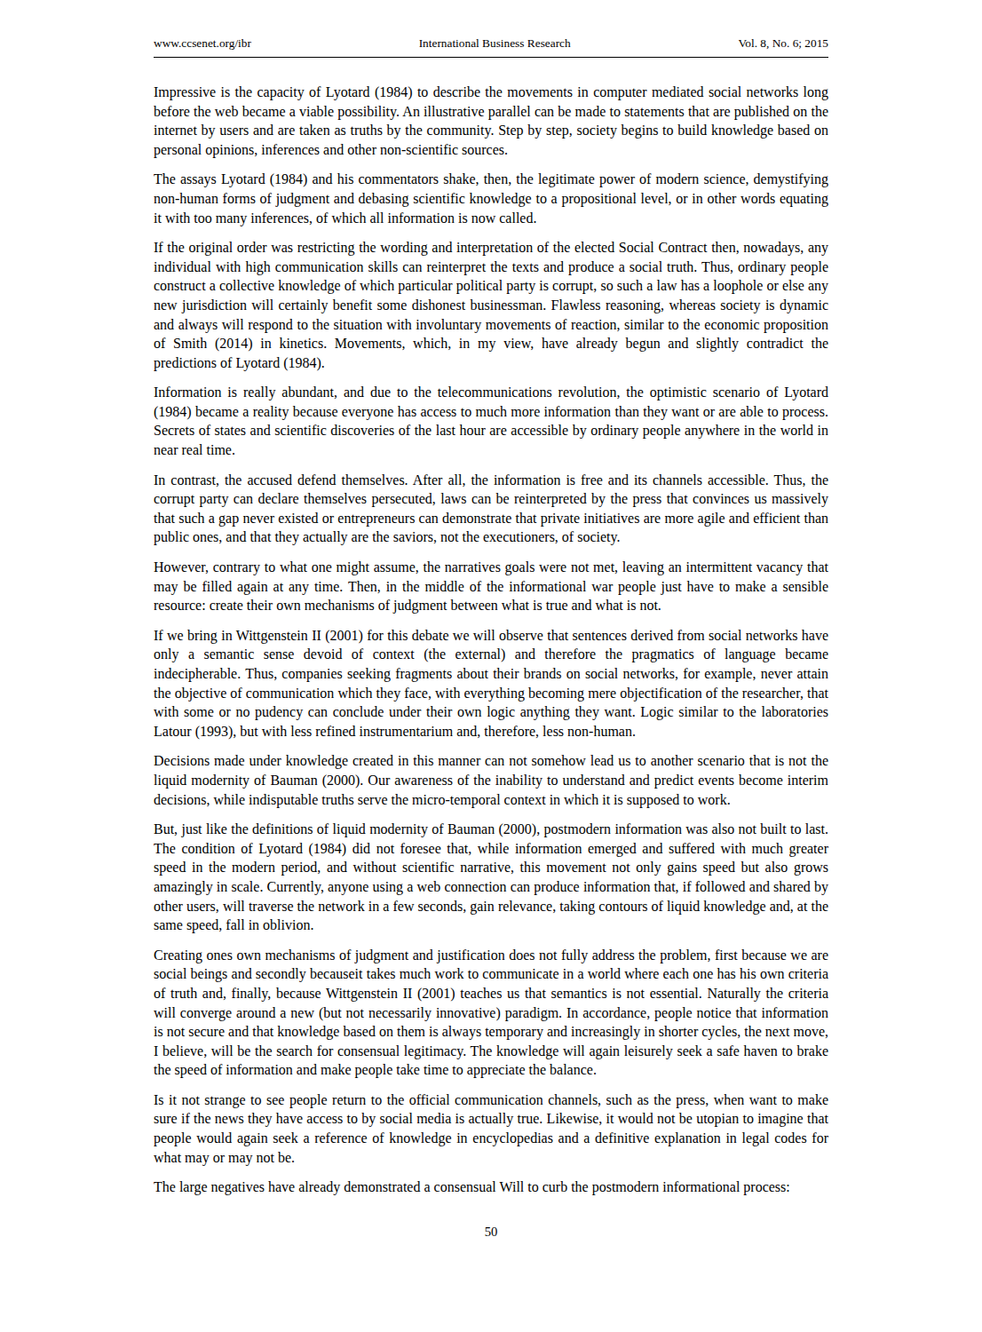www.ccsenet.org/ibr International Business Research Vol. 8, No. 6; 2015
Impressive is the capacity of Lyotard (1984) to describe the movements in computer mediated social networks long before the web became a viable possibility. An illustrative parallel can be made to statements that are published on the internet by users and are taken as truths by the community. Step by step, society begins to build knowledge based on personal opinions, inferences and other non-scientific sources.
The assays Lyotard (1984) and his commentators shake, then, the legitimate power of modern science, demystifying non-human forms of judgment and debasing scientific knowledge to a propositional level, or in other words equating it with too many inferences, of which all information is now called.
If the original order was restricting the wording and interpretation of the elected Social Contract then, nowadays, any individual with high communication skills can reinterpret the texts and produce a social truth. Thus, ordinary people construct a collective knowledge of which particular political party is corrupt, so such a law has a loophole or else any new jurisdiction will certainly benefit some dishonest businessman. Flawless reasoning, whereas society is dynamic and always will respond to the situation with involuntary movements of reaction, similar to the economic proposition of Smith (2014) in kinetics. Movements, which, in my view, have already begun and slightly contradict the predictions of Lyotard (1984).
Information is really abundant, and due to the telecommunications revolution, the optimistic scenario of Lyotard (1984) became a reality because everyone has access to much more information than they want or are able to process. Secrets of states and scientific discoveries of the last hour are accessible by ordinary people anywhere in the world in near real time.
In contrast, the accused defend themselves. After all, the information is free and its channels accessible. Thus, the corrupt party can declare themselves persecuted, laws can be reinterpreted by the press that convinces us massively that such a gap never existed or entrepreneurs can demonstrate that private initiatives are more agile and efficient than public ones, and that they actually are the saviors, not the executioners, of society.
However, contrary to what one might assume, the narratives goals were not met, leaving an intermittent vacancy that may be filled again at any time. Then, in the middle of the informational war people just have to make a sensible resource: create their own mechanisms of judgment between what is true and what is not.
If we bring in Wittgenstein II (2001) for this debate we will observe that sentences derived from social networks have only a semantic sense devoid of context (the external) and therefore the pragmatics of language became indecipherable. Thus, companies seeking fragments about their brands on social networks, for example, never attain the objective of communication which they face, with everything becoming mere objectification of the researcher, that with some or no pudency can conclude under their own logic anything they want. Logic similar to the laboratories Latour (1993), but with less refined instrumentarium and, therefore, less non-human.
Decisions made under knowledge created in this manner can not somehow lead us to another scenario that is not the liquid modernity of Bauman (2000). Our awareness of the inability to understand and predict events become interim decisions, while indisputable truths serve the micro-temporal context in which it is supposed to work.
But, just like the definitions of liquid modernity of Bauman (2000), postmodern information was also not built to last. The condition of Lyotard (1984) did not foresee that, while information emerged and suffered with much greater speed in the modern period, and without scientific narrative, this movement not only gains speed but also grows amazingly in scale. Currently, anyone using a web connection can produce information that, if followed and shared by other users, will traverse the network in a few seconds, gain relevance, taking contours of liquid knowledge and, at the same speed, fall in oblivion.
Creating ones own mechanisms of judgment and justification does not fully address the problem, first because we are social beings and secondly becauseit takes much work to communicate in a world where each one has his own criteria of truth and, finally, because Wittgenstein II (2001) teaches us that semantics is not essential. Naturally the criteria will converge around a new (but not necessarily innovative) paradigm. In accordance, people notice that information is not secure and that knowledge based on them is always temporary and increasingly in shorter cycles, the next move, I believe, will be the search for consensual legitimacy. The knowledge will again leisurely seek a safe haven to brake the speed of information and make people take time to appreciate the balance.
Is it not strange to see people return to the official communication channels, such as the press, when want to make sure if the news they have access to by social media is actually true. Likewise, it would not be utopian to imagine that people would again seek a reference of knowledge in encyclopedias and a definitive explanation in legal codes for what may or may not be.
The large negatives have already demonstrated a consensual Will to curb the postmodern informational process:
50